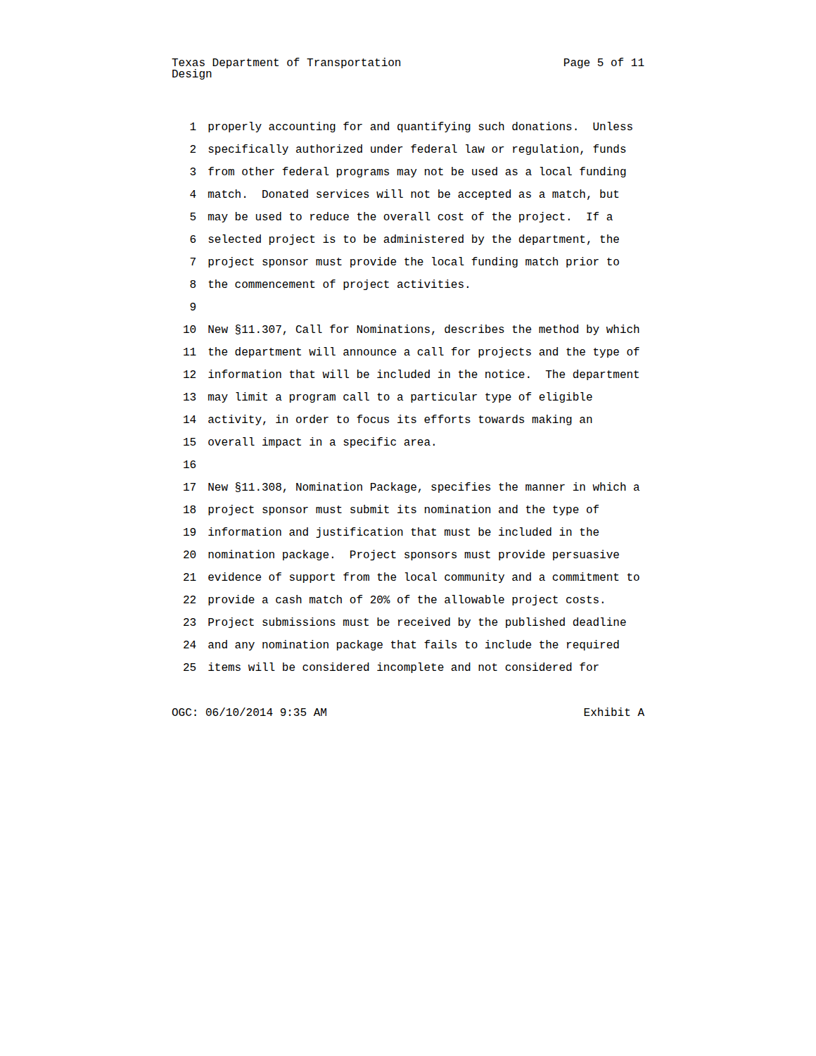Texas Department of Transportation Design
Page 5 of 11
properly accounting for and quantifying such donations. Unless
specifically authorized under federal law or regulation, funds
from other federal programs may not be used as a local funding
match. Donated services will not be accepted as a match, but
may be used to reduce the overall cost of the project. If a
selected project is to be administered by the department, the
project sponsor must provide the local funding match prior to
the commencement of project activities.
New §11.307, Call for Nominations, describes the method by which
the department will announce a call for projects and the type of
information that will be included in the notice. The department
may limit a program call to a particular type of eligible
activity, in order to focus its efforts towards making an
overall impact in a specific area.
New §11.308, Nomination Package, specifies the manner in which a
project sponsor must submit its nomination and the type of
information and justification that must be included in the
nomination package. Project sponsors must provide persuasive
evidence of support from the local community and a commitment to
provide a cash match of 20% of the allowable project costs.
Project submissions must be received by the published deadline
and any nomination package that fails to include the required
items will be considered incomplete and not considered for
OGC: 06/10/2014 9:35 AM
Exhibit A